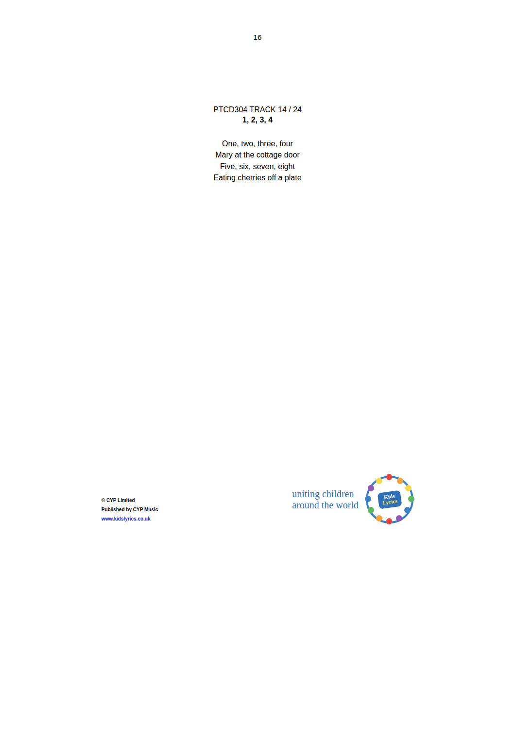16
PTCD304 TRACK 14 / 24
1, 2, 3, 4
One, two, three, four
Mary at the cottage door
Five, six, seven, eight
Eating cherries off a plate
© CYP Limited
Published by CYP Music
www.kidslyrics.co.uk
uniting children
around the world
Kids
Lyrics